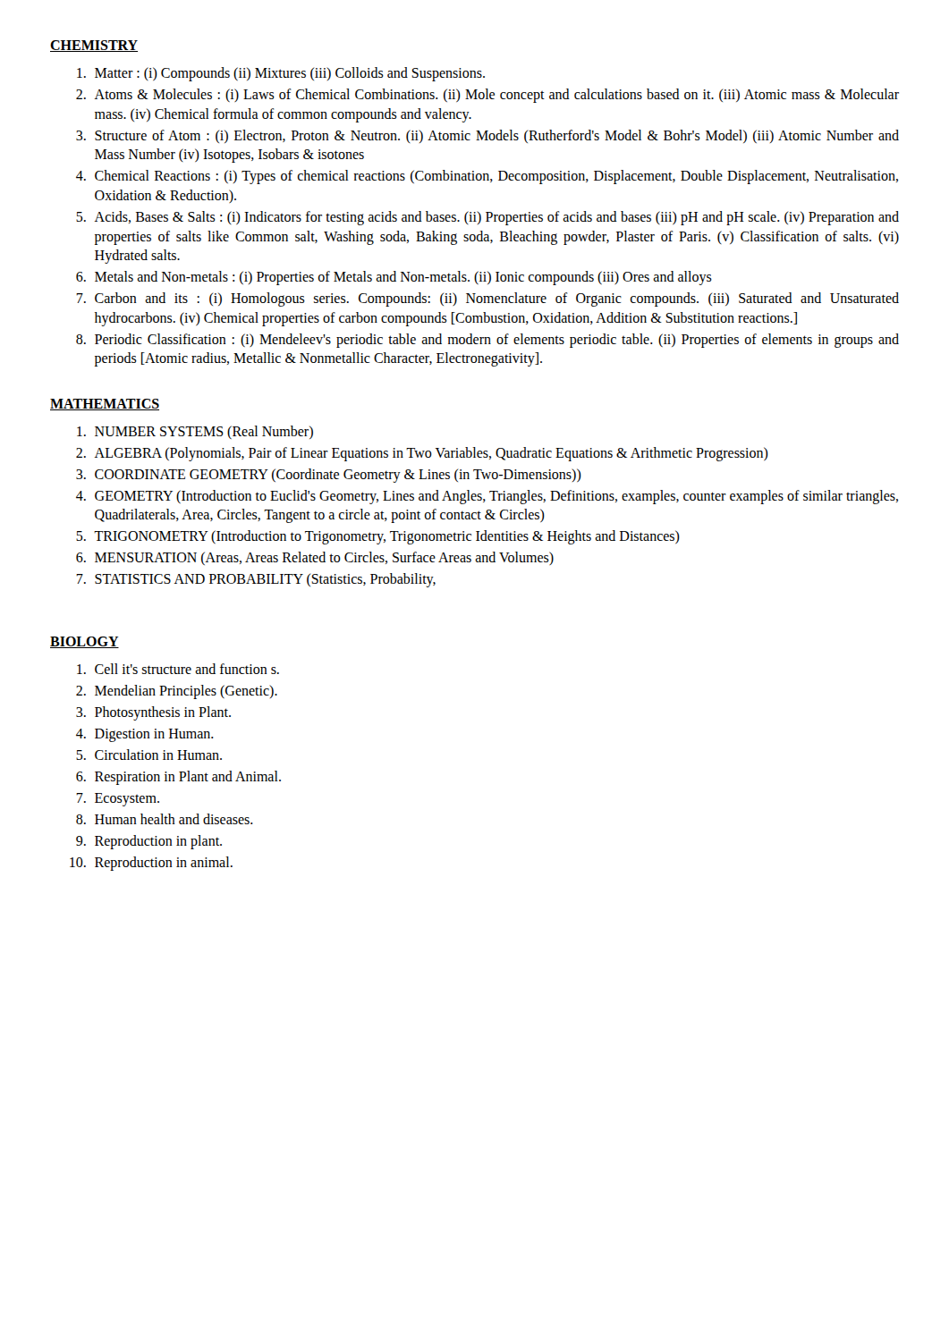CHEMISTRY
Matter : (i) Compounds (ii) Mixtures (iii) Colloids and Suspensions.
Atoms & Molecules : (i) Laws of Chemical Combinations. (ii) Mole concept and calculations based on it. (iii) Atomic mass & Molecular mass. (iv) Chemical formula of common compounds and valency.
Structure of Atom : (i) Electron, Proton & Neutron. (ii) Atomic Models (Rutherford's Model & Bohr's Model) (iii) Atomic Number and Mass Number (iv) Isotopes, Isobars & isotones
Chemical Reactions : (i) Types of chemical reactions (Combination, Decomposition, Displacement, Double Displacement, Neutralisation, Oxidation & Reduction).
Acids, Bases & Salts : (i) Indicators for testing acids and bases. (ii) Properties of acids and bases (iii) pH and pH scale. (iv) Preparation and properties of salts like Common salt, Washing soda, Baking soda, Bleaching powder, Plaster of Paris. (v) Classification of salts. (vi) Hydrated salts.
Metals and Non-metals : (i) Properties of Metals and Non-metals. (ii) Ionic compounds (iii) Ores and alloys
Carbon and its : (i) Homologous series. Compounds: (ii) Nomenclature of Organic compounds. (iii) Saturated and Unsaturated hydrocarbons. (iv) Chemical properties of carbon compounds [Combustion, Oxidation, Addition & Substitution reactions.]
Periodic Classification : (i) Mendeleev's periodic table and modern of elements periodic table. (ii) Properties of elements in groups and periods [Atomic radius, Metallic & Nonmetallic Character, Electronegativity].
MATHEMATICS
NUMBER SYSTEMS (Real Number)
ALGEBRA (Polynomials, Pair of Linear Equations in Two Variables, Quadratic Equations & Arithmetic Progression)
COORDINATE GEOMETRY (Coordinate Geometry & Lines (in Two-Dimensions))
GEOMETRY (Introduction to Euclid's Geometry, Lines and Angles, Triangles, Definitions, examples, counter examples of similar triangles, Quadrilaterals, Area, Circles, Tangent to a circle at, point of contact & Circles)
TRIGONOMETRY (Introduction to Trigonometry, Trigonometric Identities & Heights and Distances)
MENSURATION (Areas, Areas Related to Circles, Surface Areas and Volumes)
STATISTICS AND PROBABILITY (Statistics, Probability,
BIOLOGY
Cell it's structure and function s.
Mendelian Principles (Genetic).
Photosynthesis in Plant.
Digestion in Human.
Circulation in Human.
Respiration in Plant and Animal.
Ecosystem.
Human health and diseases.
Reproduction in plant.
Reproduction in animal.